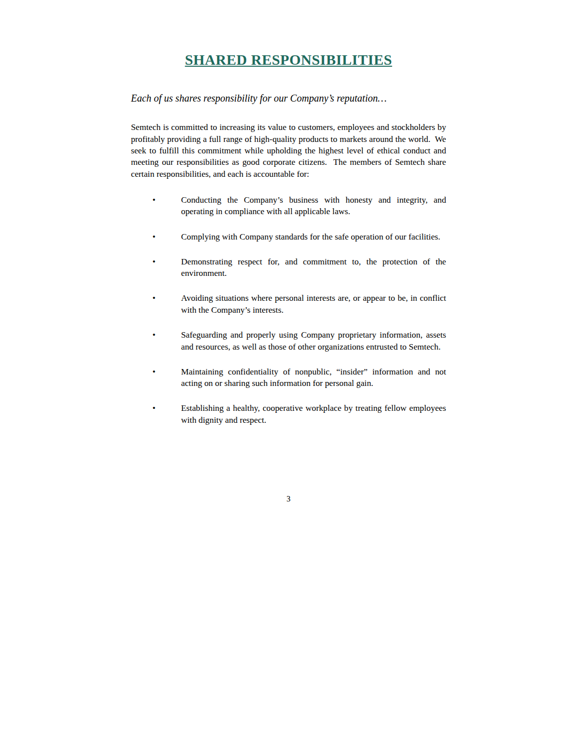SHARED RESPONSIBILITIES
Each of us shares responsibility for our Company’s reputation…
Semtech is committed to increasing its value to customers, employees and stockholders by profitably providing a full range of high-quality products to markets around the world. We seek to fulfill this commitment while upholding the highest level of ethical conduct and meeting our responsibilities as good corporate citizens. The members of Semtech share certain responsibilities, and each is accountable for:
Conducting the Company’s business with honesty and integrity, and operating in compliance with all applicable laws.
Complying with Company standards for the safe operation of our facilities.
Demonstrating respect for, and commitment to, the protection of the environment.
Avoiding situations where personal interests are, or appear to be, in conflict with the Company’s interests.
Safeguarding and properly using Company proprietary information, assets and resources, as well as those of other organizations entrusted to Semtech.
Maintaining confidentiality of nonpublic, “insider” information and not acting on or sharing such information for personal gain.
Establishing a healthy, cooperative workplace by treating fellow employees with dignity and respect.
3